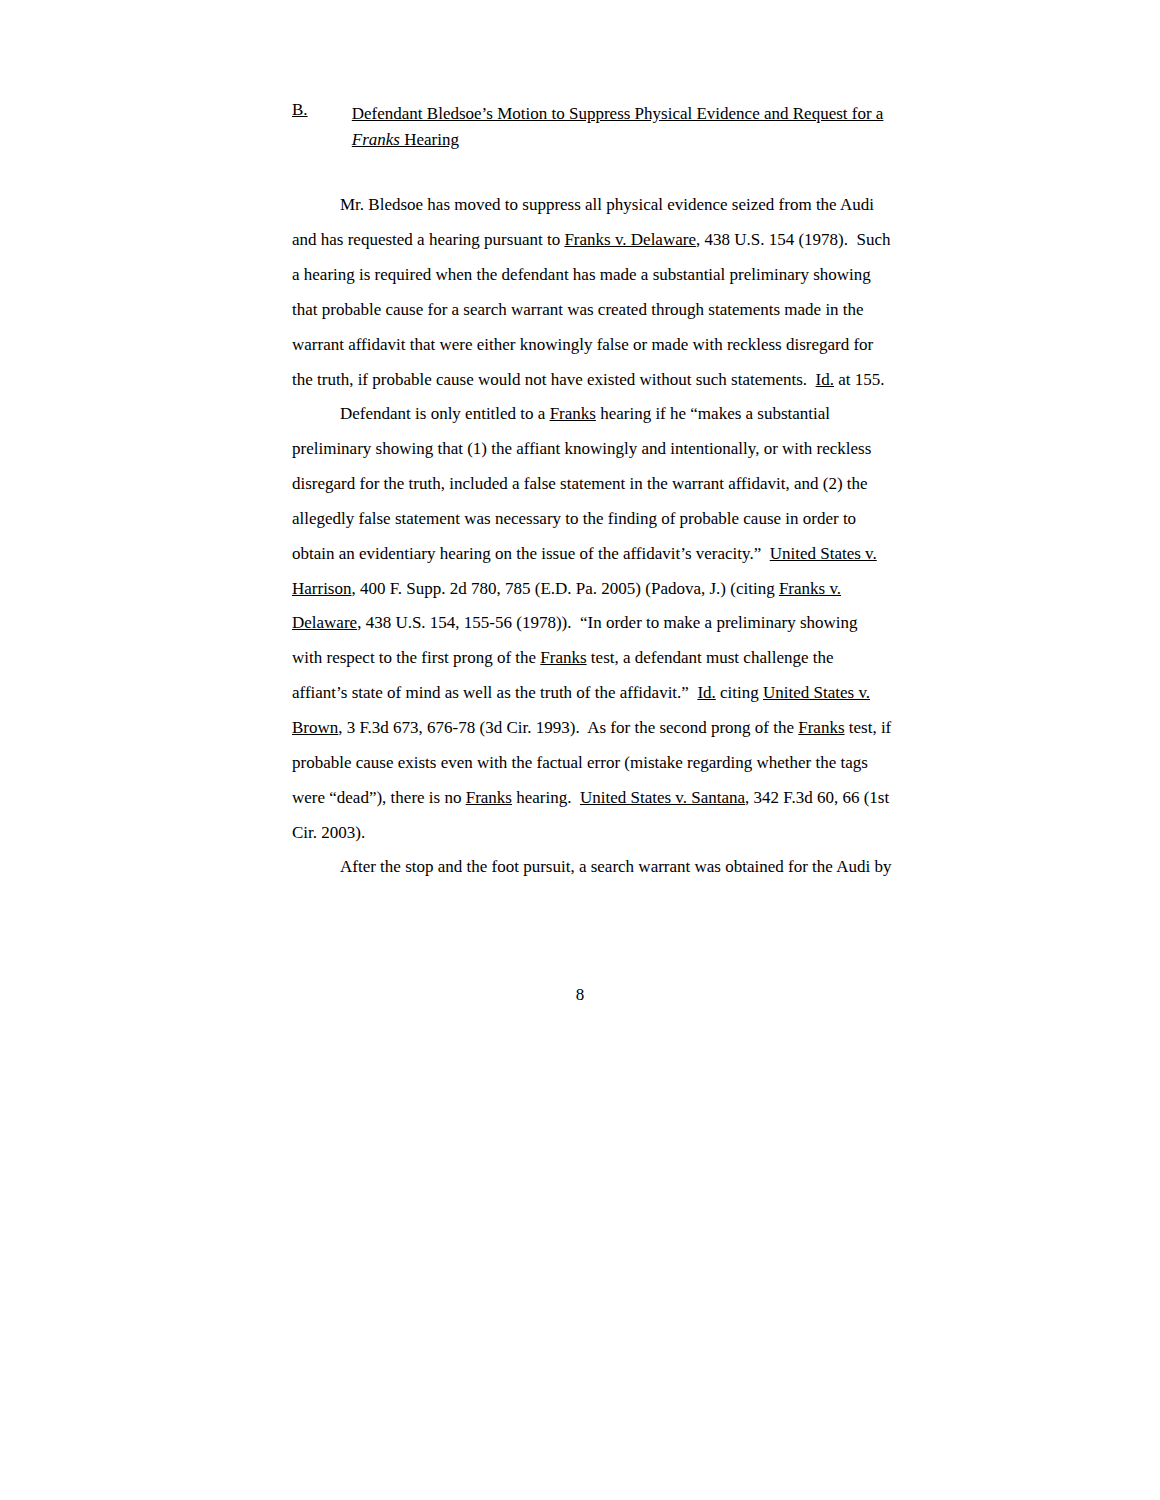B.
Defendant Bledsoe’s Motion to Suppress Physical Evidence and Request for a Franks Hearing
Mr. Bledsoe has moved to suppress all physical evidence seized from the Audi and has requested a hearing pursuant to Franks v. Delaware, 438 U.S. 154 (1978). Such a hearing is required when the defendant has made a substantial preliminary showing that probable cause for a search warrant was created through statements made in the warrant affidavit that were either knowingly false or made with reckless disregard for the truth, if probable cause would not have existed without such statements. Id. at 155.
Defendant is only entitled to a Franks hearing if he “makes a substantial preliminary showing that (1) the affiant knowingly and intentionally, or with reckless disregard for the truth, included a false statement in the warrant affidavit, and (2) the allegedly false statement was necessary to the finding of probable cause in order to obtain an evidentiary hearing on the issue of the affidavit’s veracity.” United States v. Harrison, 400 F. Supp. 2d 780, 785 (E.D. Pa. 2005) (Padova, J.) (citing Franks v. Delaware, 438 U.S. 154, 155-56 (1978)). “In order to make a preliminary showing with respect to the first prong of the Franks test, a defendant must challenge the affiant’s state of mind as well as the truth of the affidavit.” Id. citing United States v. Brown, 3 F.3d 673, 676-78 (3d Cir. 1993). As for the second prong of the Franks test, if probable cause exists even with the factual error (mistake regarding whether the tags were “dead”), there is no Franks hearing. United States v. Santana, 342 F.3d 60, 66 (1st Cir. 2003).
After the stop and the foot pursuit, a search warrant was obtained for the Audi by
8